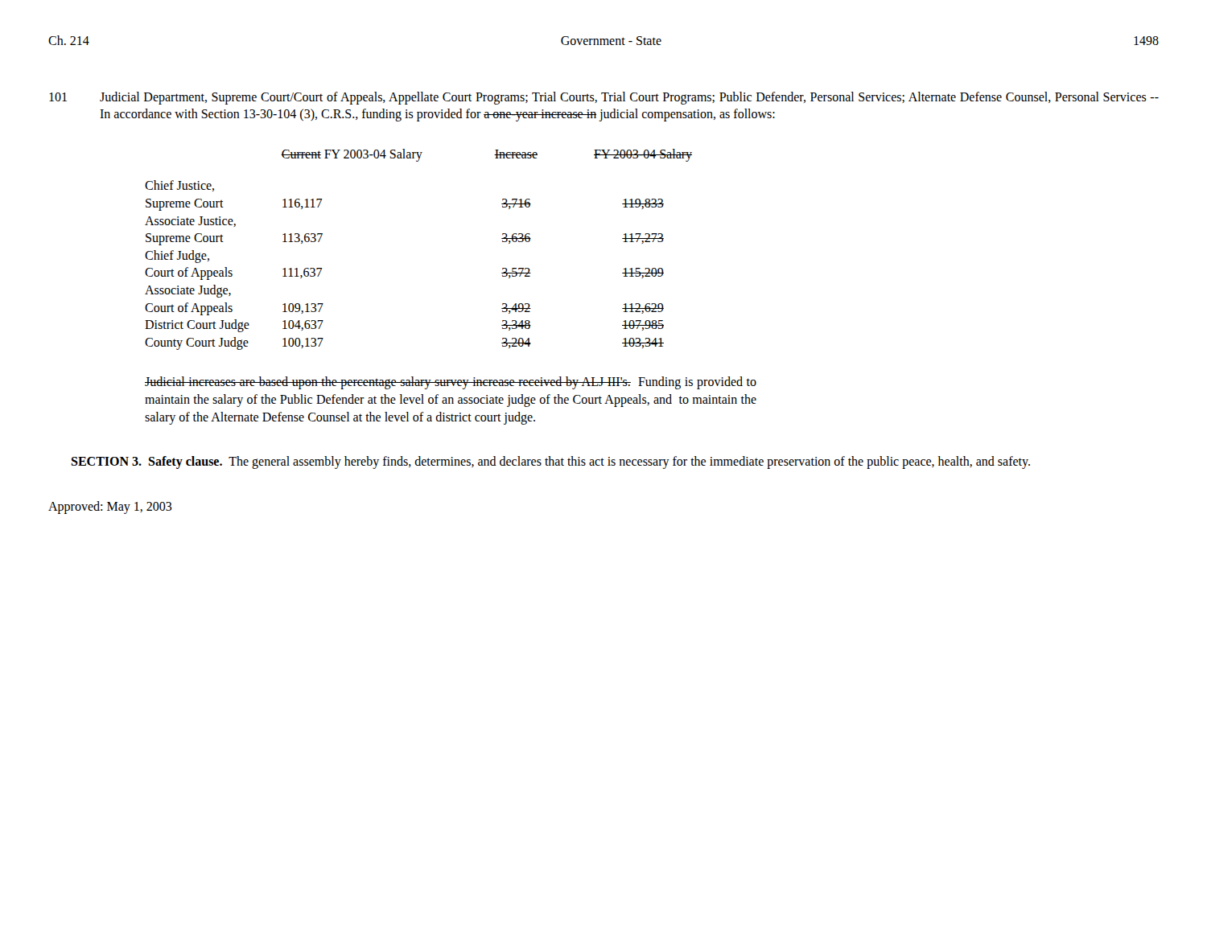Ch. 214
Government - State
1498
101
Judicial Department, Supreme Court/Court of Appeals, Appellate Court Programs; Trial Courts, Trial Court Programs; Public Defender, Personal Services; Alternate Defense Counsel, Personal Services -- In accordance with Section 13-30-104 (3), C.R.S., funding is provided for a one-year increase in judicial compensation, as follows:
| | Current FY 2003-04 Salary | Increase | FY 2003-04 Salary |
| --- | --- | --- | --- |
| Chief Justice, | | | |
| Supreme Court | 116,117 | 3,716 | 119,833 |
| Associate Justice, | | | |
| Supreme Court | 113,637 | 3,636 | 117,273 |
| Chief Judge, | | | |
| Court of Appeals | 111,637 | 3,572 | 115,209 |
| Associate Judge, | | | |
| Court of Appeals | 109,137 | 3,492 | 112,629 |
| District Court Judge | 104,637 | 3,348 | 107,985 |
| County Court Judge | 100,137 | 3,204 | 103,341 |
Judicial increases are based upon the percentage salary survey increase received by ALJ III's. Funding is provided to maintain the salary of the Public Defender at the level of an associate judge of the Court Appeals, and to maintain the salary of the Alternate Defense Counsel at the level of a district court judge.
SECTION 3. Safety clause. The general assembly hereby finds, determines, and declares that this act is necessary for the immediate preservation of the public peace, health, and safety.
Approved: May 1, 2003